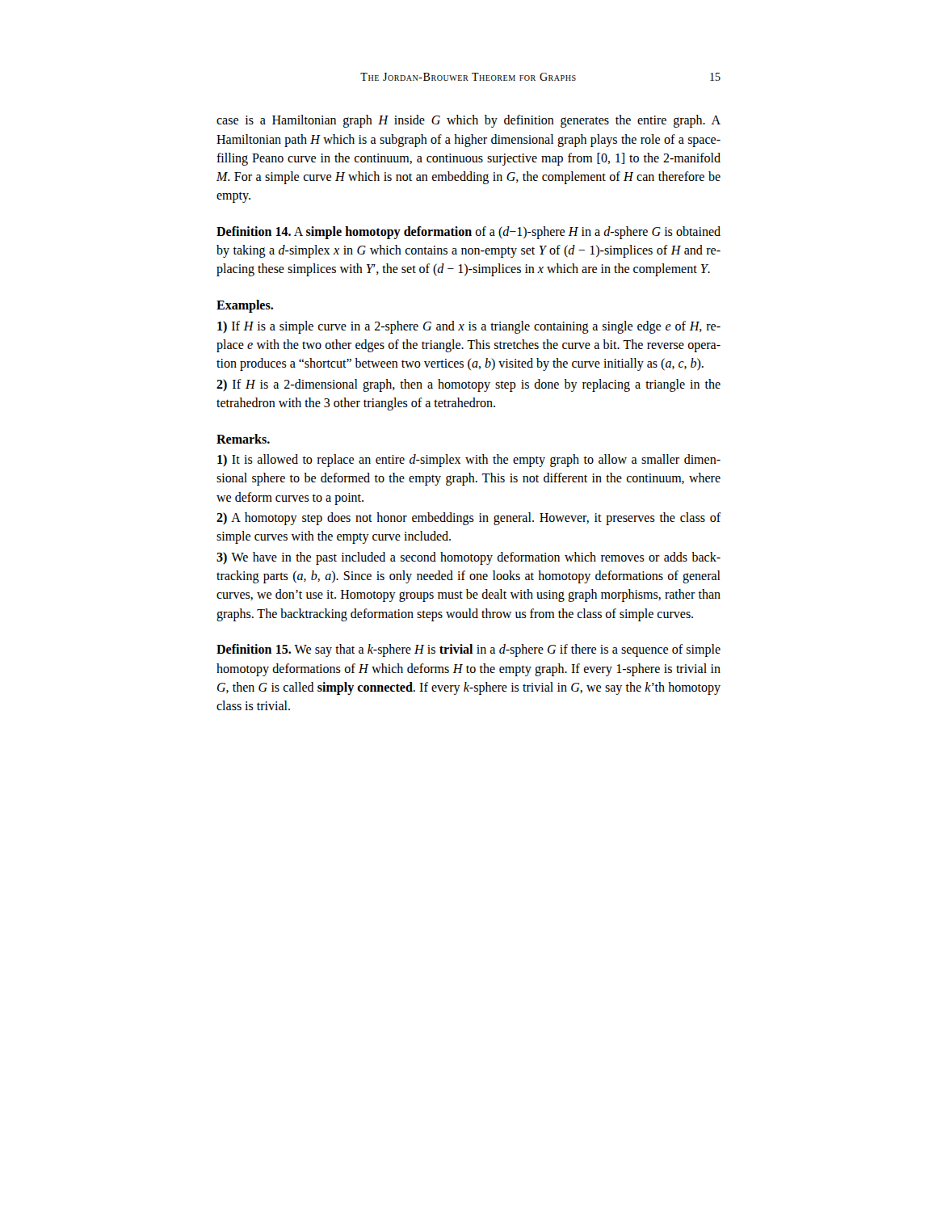The Jordan-Brouwer Theorem for Graphs 15
case is a Hamiltonian graph H inside G which by definition generates the entire graph. A Hamiltonian path H which is a subgraph of a higher dimensional graph plays the role of a space-filling Peano curve in the continuum, a continuous surjective map from [0, 1] to the 2-manifold M. For a simple curve H which is not an embedding in G, the complement of H can therefore be empty.
Definition 14. A simple homotopy deformation of a (d−1)-sphere H in a d-sphere G is obtained by taking a d-simplex x in G which contains a non-empty set Y of (d − 1)-simplices of H and replacing these simplices with Y′, the set of (d − 1)-simplices in x which are in the complement Y.
Examples.
1) If H is a simple curve in a 2-sphere G and x is a triangle containing a single edge e of H, replace e with the two other edges of the triangle. This stretches the curve a bit. The reverse operation produces a “shortcut” between two vertices (a, b) visited by the curve initially as (a, c, b).
2) If H is a 2-dimensional graph, then a homotopy step is done by replacing a triangle in the tetrahedron with the 3 other triangles of a tetrahedron.
Remarks.
1) It is allowed to replace an entire d-simplex with the empty graph to allow a smaller dimensional sphere to be deformed to the empty graph. This is not different in the continuum, where we deform curves to a point.
2) A homotopy step does not honor embeddings in general. However, it preserves the class of simple curves with the empty curve included.
3) We have in the past included a second homotopy deformation which removes or adds backtracking parts (a, b, a). Since is only needed if one looks at homotopy deformations of general curves, we don’t use it. Homotopy groups must be dealt with using graph morphisms, rather than graphs. The backtracking deformation steps would throw us from the class of simple curves.
Definition 15. We say that a k-sphere H is trivial in a d-sphere G if there is a sequence of simple homotopy deformations of H which deforms H to the empty graph. If every 1-sphere is trivial in G, then G is called simply connected. If every k-sphere is trivial in G, we say the k’th homotopy class is trivial.